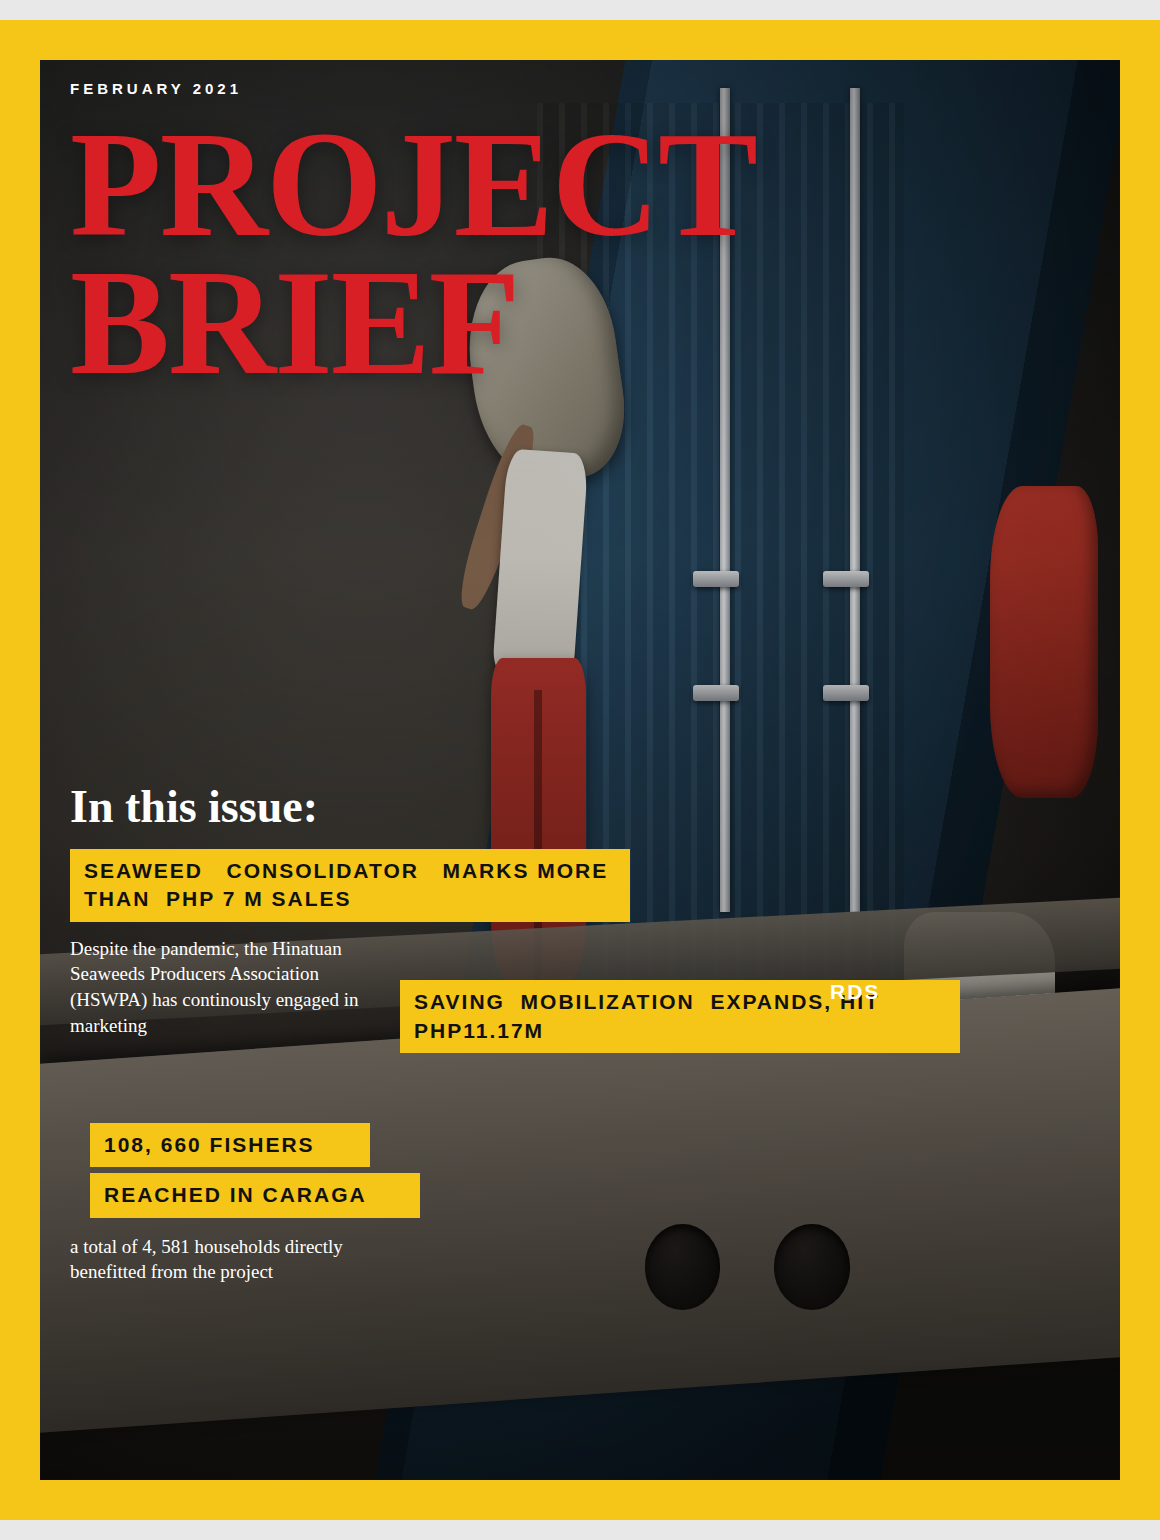FEBRUARY 2021
PROJECT BRIEF
In this issue:
SEAWEED CONSOLIDATOR MARKS MORE THAN PHP 7 M SALES
Despite the pandemic, the Hinatuan Seaweeds Producers Association (HSWPA) has continously engaged in marketing
RDS
SAVING MOBILIZATION EXPANDS, HIT PHP11.17M
108, 660 FISHERS
REACHED IN CARAGA
a total of 4, 581 households directly benefitted from the project